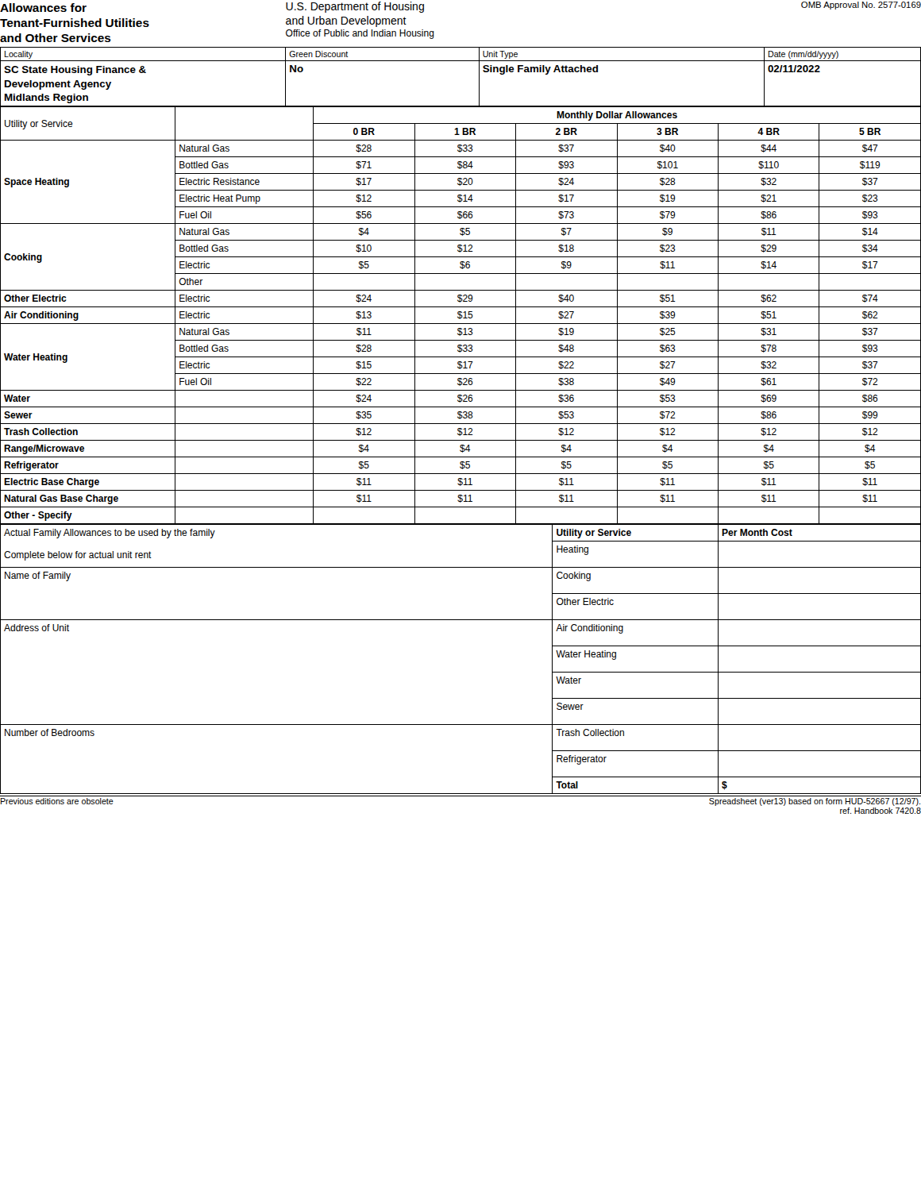| Allowances for Tenant-Furnished Utilities and Other Services | U.S. Department of Housing and Urban Development Office of Public and Indian Housing | OMB Approval No. 2577-0169 |
| Locality | Green Discount | Unit Type | Date (mm/dd/yyyy) |
| SC State Housing Finance & Development Agency Midlands Region | No | Single Family Attached | 02/11/2022 |
| Utility or Service | | Monthly Dollar Allowances |
| 0 BR | 1 BR | 2 BR | 3 BR | 4 BR | 5 BR |
| Space Heating | Natural Gas | $28 | $33 | $37 | $40 | $44 | $47 |
| Bottled Gas | $71 | $84 | $93 | $101 | $110 | $119 |
| Electric Resistance | $17 | $20 | $24 | $28 | $32 | $37 |
| Electric Heat Pump | $12 | $14 | $17 | $19 | $21 | $23 |
| Fuel Oil | $56 | $66 | $73 | $79 | $86 | $93 |
| Cooking | Natural Gas | $4 | $5 | $7 | $9 | $11 | $14 |
| Bottled Gas | $10 | $12 | $18 | $23 | $29 | $34 |
| Electric | $5 | $6 | $9 | $11 | $14 | $17 |
| Other | | | | | | |
| Other Electric | Electric | $24 | $29 | $40 | $51 | $62 | $74 |
| Air Conditioning | Electric | $13 | $15 | $27 | $39 | $51 | $62 |
| Water Heating | Natural Gas | $11 | $13 | $19 | $25 | $31 | $37 |
| Bottled Gas | $28 | $33 | $48 | $63 | $78 | $93 |
| Electric | $15 | $17 | $22 | $27 | $32 | $37 |
| Fuel Oil | $22 | $26 | $38 | $49 | $61 | $72 |
| Water | | $24 | $26 | $36 | $53 | $69 | $86 |
| Sewer | | $35 | $38 | $53 | $72 | $86 | $99 |
| Trash Collection | | $12 | $12 | $12 | $12 | $12 | $12 |
| Range/Microwave | | $4 | $4 | $4 | $4 | $4 | $4 |
| Refrigerator | | $5 | $5 | $5 | $5 | $5 | $5 |
| Electric Base Charge | | $11 | $11 | $11 | $11 | $11 | $11 |
| Natural Gas Base Charge | | $11 | $11 | $11 | $11 | $11 | $11 |
| Other - Specify | | | | | | | |
| Actual Family Allowances to be used by the family Complete below for actual unit rent | Utility or Service | Per Month Cost |
| Heating | |
| Name of Family | Cooking | |
| Other Electric | |
| Address of Unit | Air Conditioning | |
| Water Heating | |
| Water | |
| Sewer | |
| Number of Bedrooms | Trash Collection | |
| Refrigerator | |
| Total | $ |
| Previous editions are obsolete | Spreadsheet (ver13) based on form HUD-52667 (12/97). |
| | ref. Handbook 7420.8 |